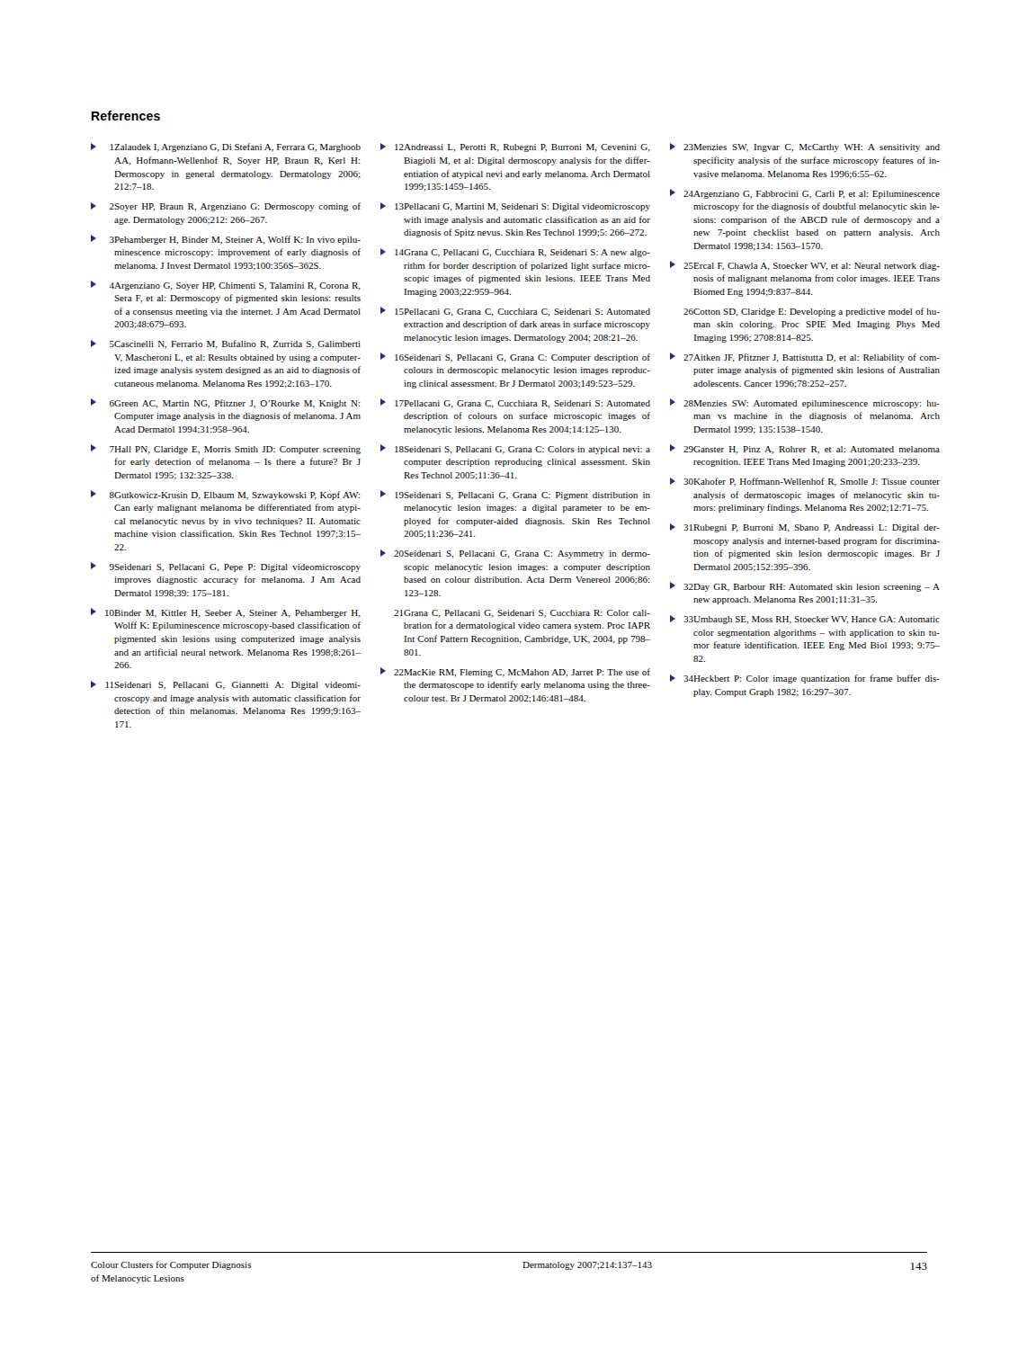References
1 Zalaudek I, Argenziano G, Di Stefani A, Ferrara G, Marghoob AA, Hofmann-Wellenhof R, Soyer HP, Braun R, Kerl H: Dermoscopy in general dermatology. Dermatology 2006; 212:7–18.
2 Soyer HP, Braun R, Argenziano G: Dermoscopy coming of age. Dermatology 2006;212: 266–267.
3 Pehamberger H, Binder M, Steiner A, Wolff K: In vivo epiluminescence microscopy: improvement of early diagnosis of melanoma. J Invest Dermatol 1993;100:356S–362S.
4 Argenziano G, Soyer HP, Chimenti S, Talamini R, Corona R, Sera F, et al: Dermoscopy of pigmented skin lesions: results of a consensus meeting via the internet. J Am Acad Dermatol 2003;48:679–693.
5 Cascinelli N, Ferrario M, Bufalino R, Zurrida S, Galimberti V, Mascheroni L, et al: Results obtained by using a computerized image analysis system designed as an aid to diagnosis of cutaneous melanoma. Melanoma Res 1992;2:163–170.
6 Green AC, Martin NG, Pfitzner J, O’Rourke M, Knight N: Computer image analysis in the diagnosis of melanoma. J Am Acad Dermatol 1994;31:958–964.
7 Hall PN, Claridge E, Morris Smith JD: Computer screening for early detection of melanoma – Is there a future? Br J Dermatol 1995; 132:325–338.
8 Gutkowicz-Krusin D, Elbaum M, Szwaykowski P, Kopf AW: Can early malignant melanoma be differentiated from atypical melanocytic nevus by in vivo techniques? II. Automatic machine vision classification. Skin Res Technol 1997;3:15–22.
9 Seidenari S, Pellacani G, Pepe P: Digital videomicroscopy improves diagnostic accuracy for melanoma. J Am Acad Dermatol 1998;39: 175–181.
10 Binder M, Kittler H, Seeber A, Steiner A, Pehamberger H, Wolff K: Epiluminescence microscopy-based classification of pigmented skin lesions using computerized image analysis and an artificial neural network. Melanoma Res 1998;8:261–266.
11 Seidenari S, Pellacani G, Giannetti A: Digital videomicroscopy and image analysis with automatic classification for detection of thin melanomas. Melanoma Res 1999;9:163–171.
12 Andreassi L, Perotti R, Rubegni P, Burroni M, Cevenini G, Biagioli M, et al: Digital dermoscopy analysis for the differentiation of atypical nevi and early melanoma. Arch Dermatol 1999;135:1459–1465.
13 Pellacani G, Martini M, Seidenari S: Digital videomicroscopy with image analysis and automatic classification as an aid for diagnosis of Spitz nevus. Skin Res Technol 1999;5: 266–272.
14 Grana C, Pellacani G, Cucchiara R, Seidenari S: A new algorithm for border description of polarized light surface microscopic images of pigmented skin lesions. IEEE Trans Med Imaging 2003;22:959–964.
15 Pellacani G, Grana C, Cucchiara C, Seidenari S: Automated extraction and description of dark areas in surface microscopy melanocytic lesion images. Dermatology 2004; 208:21–26.
16 Seidenari S, Pellacani G, Grana C: Computer description of colours in dermoscopic melanocytic lesion images reproducing clinical assessment. Br J Dermatol 2003;149:523–529.
17 Pellacani G, Grana C, Cucchiara R, Seidenari S: Automated description of colours on surface microscopic images of melanocytic lesions. Melanoma Res 2004;14:125–130.
18 Seidenari S, Pellacani G, Grana C: Colors in atypical nevi: a computer description reproducing clinical assessment. Skin Res Technol 2005;11:36–41.
19 Seidenari S, Pellacani G, Grana C: Pigment distribution in melanocytic lesion images: a digital parameter to be employed for computer-aided diagnosis. Skin Res Technol 2005;11:236–241.
20 Seidenari S, Pellacani G, Grana C: Asymmetry in dermoscopic melanocytic lesion images: a computer description based on colour distribution. Acta Derm Venereol 2006;86: 123–128.
21 Grana C, Pellacani G, Seidenari S, Cucchiara R: Color calibration for a dermatological video camera system. Proc IAPR Int Conf Pattern Recognition, Cambridge, UK, 2004, pp 798–801.
22 MacKie RM, Fleming C, McMahon AD, Jarret P: The use of the dermatoscope to identify early melanoma using the three-colour test. Br J Dermatol 2002;146:481–484.
23 Menzies SW, Ingvar C, McCarthy WH: A sensitivity and specificity analysis of the surface microscopy features of invasive melanoma. Melanoma Res 1996;6:55–62.
24 Argenziano G, Fabbrocini G, Carli P, et al: Epiluminescence microscopy for the diagnosis of doubtful melanocytic skin lesions: comparison of the ABCD rule of dermoscopy and a new 7-point checklist based on pattern analysis. Arch Dermatol 1998;134: 1563–1570.
25 Ercal F, Chawla A, Stoecker WV, et al: Neural network diagnosis of malignant melanoma from color images. IEEE Trans Biomed Eng 1994;9:837–844.
26 Cotton SD, Claridge E: Developing a predictive model of human skin coloring. Proc SPIE Med Imaging Phys Med Imaging 1996; 2708:814–825.
27 Aitken JF, Pfitzner J, Battistutta D, et al: Reliability of computer image analysis of pigmented skin lesions of Australian adolescents. Cancer 1996;78:252–257.
28 Menzies SW: Automated epiluminescence microscopy: human vs machine in the diagnosis of melanoma. Arch Dermatol 1999; 135:1538–1540.
29 Ganster H, Pinz A, Rohrer R, et al: Automated melanoma recognition. IEEE Trans Med Imaging 2001;20:233–239.
30 Kahofer P, Hoffmann-Wellenhof R, Smolle J: Tissue counter analysis of dermatoscopic images of melanocytic skin tumors: preliminary findings. Melanoma Res 2002;12:71–75.
31 Rubegni P, Burroni M, Sbano P, Andreassi L: Digital dermoscopy analysis and internet-based program for discrimination of pigmented skin lesion dermoscopic images. Br J Dermatol 2005;152:395–396.
32 Day GR, Barbour RH: Automated skin lesion screening – A new approach. Melanoma Res 2001;11:31–35.
33 Umbaugh SE, Moss RH, Stoecker WV, Hance GA: Automatic color segmentation algorithms – with application to skin tumor feature identification. IEEE Eng Med Biol 1993; 9:75–82.
34 Heckbert P: Color image quantization for frame buffer display. Comput Graph 1982; 16:297–307.
Colour Clusters for Computer Diagnosis
of Melanocytic Lesions
Dermatology 2007;214:137–143
143